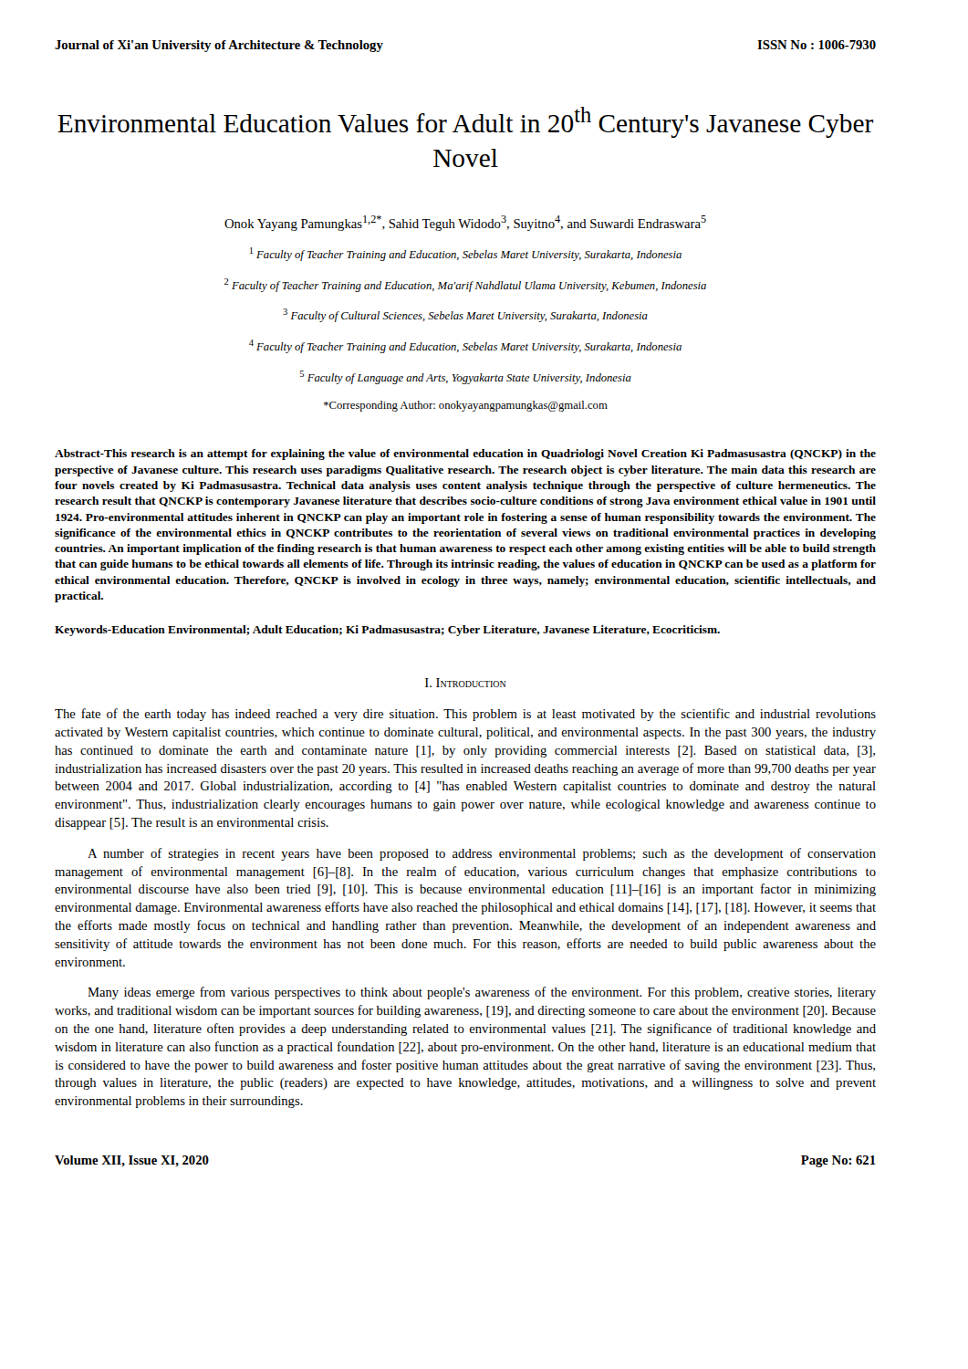Journal of Xi'an University of Architecture & Technology ISSN No : 1006-7930
Environmental Education Values for Adult in 20th Century's Javanese Cyber Novel
Onok Yayang Pamungkas1,2*, Sahid Teguh Widodo3, Suyitno4, and Suwardi Endraswara5
1 Faculty of Teacher Training and Education, Sebelas Maret University, Surakarta, Indonesia
2 Faculty of Teacher Training and Education, Ma'arif Nahdlatul Ulama University, Kebumen, Indonesia
3 Faculty of Cultural Sciences, Sebelas Maret University, Surakarta, Indonesia
4 Faculty of Teacher Training and Education, Sebelas Maret University, Surakarta, Indonesia
5 Faculty of Language and Arts, Yogyakarta State University, Indonesia
*Corresponding Author: onokyayangpamungkas@gmail.com
Abstract-This research is an attempt for explaining the value of environmental education in Quadriologi Novel Creation Ki Padmasusastra (QNCKP) in the perspective of Javanese culture. This research uses paradigms Qualitative research. The research object is cyber literature. The main data this research are four novels created by Ki Padmasusastra. Technical data analysis uses content analysis technique through the perspective of culture hermeneutics. The research result that QNCKP is contemporary Javanese literature that describes socio-culture conditions of strong Java environment ethical value in 1901 until 1924. Pro-environmental attitudes inherent in QNCKP can play an important role in fostering a sense of human responsibility towards the environment. The significance of the environmental ethics in QNCKP contributes to the reorientation of several views on traditional environmental practices in developing countries. An important implication of the finding research is that human awareness to respect each other among existing entities will be able to build strength that can guide humans to be ethical towards all elements of life. Through its intrinsic reading, the values of education in QNCKP can be used as a platform for ethical environmental education. Therefore, QNCKP is involved in ecology in three ways, namely; environmental education, scientific intellectuals, and practical.
Keywords-Education Environmental; Adult Education; Ki Padmasusastra; Cyber Literature, Javanese Literature, Ecocriticism.
I. Introduction
The fate of the earth today has indeed reached a very dire situation. This problem is at least motivated by the scientific and industrial revolutions activated by Western capitalist countries, which continue to dominate cultural, political, and environmental aspects. In the past 300 years, the industry has continued to dominate the earth and contaminate nature [1], by only providing commercial interests [2]. Based on statistical data, [3], industrialization has increased disasters over the past 20 years. This resulted in increased deaths reaching an average of more than 99,700 deaths per year between 2004 and 2017. Global industrialization, according to [4] "has enabled Western capitalist countries to dominate and destroy the natural environment". Thus, industrialization clearly encourages humans to gain power over nature, while ecological knowledge and awareness continue to disappear [5]. The result is an environmental crisis.
A number of strategies in recent years have been proposed to address environmental problems; such as the development of conservation management of environmental management [6]–[8]. In the realm of education, various curriculum changes that emphasize contributions to environmental discourse have also been tried [9], [10]. This is because environmental education [11]–[16] is an important factor in minimizing environmental damage. Environmental awareness efforts have also reached the philosophical and ethical domains [14], [17], [18]. However, it seems that the efforts made mostly focus on technical and handling rather than prevention. Meanwhile, the development of an independent awareness and sensitivity of attitude towards the environment has not been done much. For this reason, efforts are needed to build public awareness about the environment.
Many ideas emerge from various perspectives to think about people's awareness of the environment. For this problem, creative stories, literary works, and traditional wisdom can be important sources for building awareness, [19], and directing someone to care about the environment [20]. Because on the one hand, literature often provides a deep understanding related to environmental values [21]. The significance of traditional knowledge and wisdom in literature can also function as a practical foundation [22], about pro-environment. On the other hand, literature is an educational medium that is considered to have the power to build awareness and foster positive human attitudes about the great narrative of saving the environment [23]. Thus, through values in literature, the public (readers) are expected to have knowledge, attitudes, motivations, and a willingness to solve and prevent environmental problems in their surroundings.
Volume XII, Issue XI, 2020 Page No: 621